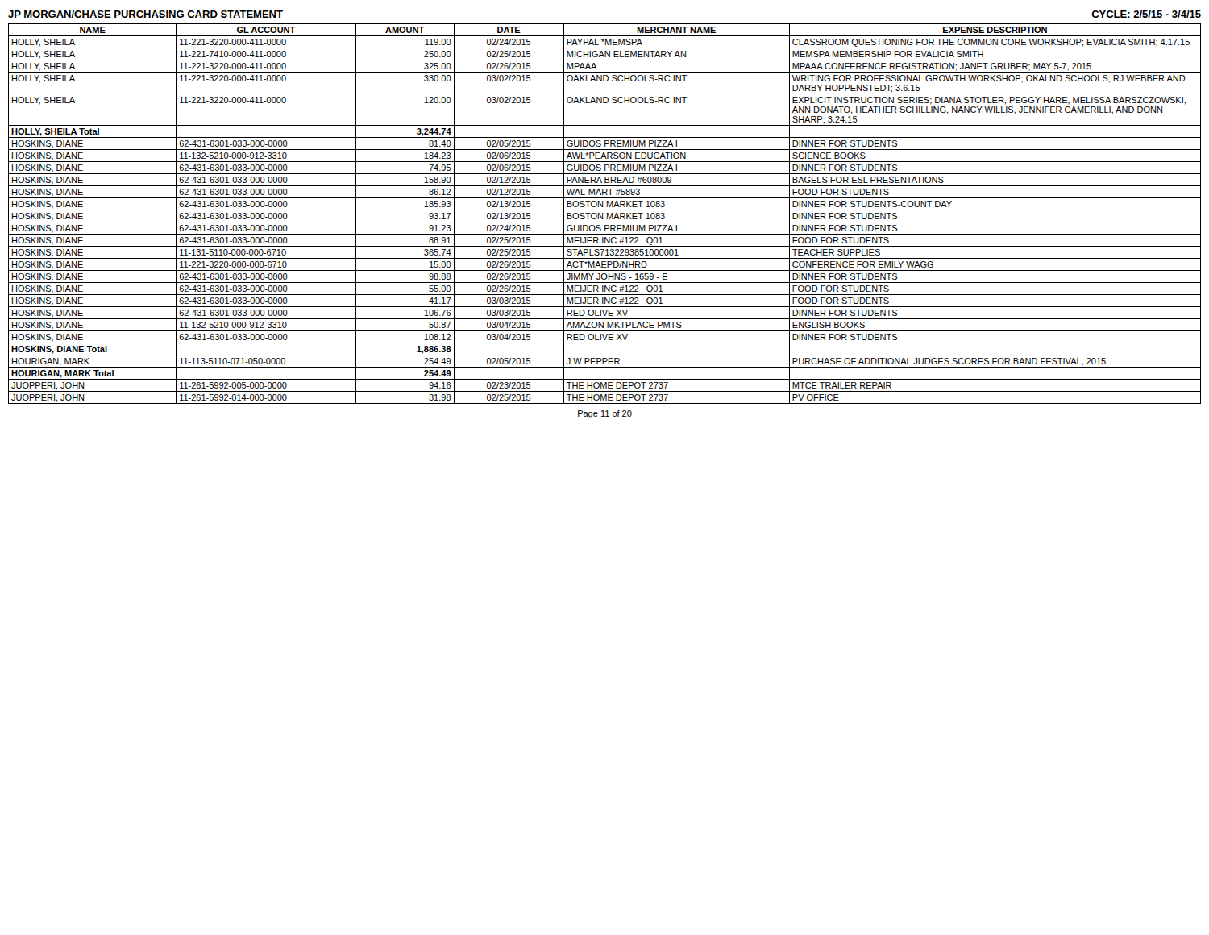JP MORGAN/CHASE PURCHASING CARD STATEMENT CYCLE: 2/5/15 - 3/4/15
| NAME | GL ACCOUNT | AMOUNT | DATE | MERCHANT NAME | EXPENSE DESCRIPTION |
| --- | --- | --- | --- | --- | --- |
| HOLLY, SHEILA | 11-221-3220-000-411-0000 | 119.00 | 02/24/2015 | PAYPAL *MEMSPA | CLASSROOM QUESTIONING FOR THE COMMON CORE WORKSHOP; EVALICIA SMITH; 4.17.15 |
| HOLLY, SHEILA | 11-221-7410-000-411-0000 | 250.00 | 02/25/2015 | MICHIGAN ELEMENTARY AN | MEMSPA MEMBERSHIP FOR EVALICIA SMITH |
| HOLLY, SHEILA | 11-221-3220-000-411-0000 | 325.00 | 02/26/2015 | MPAAA | MPAAA CONFERENCE REGISTRATION; JANET GRUBER; MAY 5-7, 2015 |
| HOLLY, SHEILA | 11-221-3220-000-411-0000 | 330.00 | 03/02/2015 | OAKLAND SCHOOLS-RC INT | WRITING FOR PROFESSIONAL GROWTH WORKSHOP; OKALND SCHOOLS; RJ WEBBER AND DARBY HOPPENSTEDT; 3.6.15 |
| HOLLY, SHEILA | 11-221-3220-000-411-0000 | 120.00 | 03/02/2015 | OAKLAND SCHOOLS-RC INT | EXPLICIT INSTRUCTION SERIES; DIANA STOTLER, PEGGY HARE, MELISSA BARSZCZOWSKI, ANN DONATO, HEATHER SCHILLING, NANCY WILLIS, JENNIFER CAMERILLI, AND DONN SHARP; 3.24.15 |
| HOLLY, SHEILA Total | | 3,244.74 | | | |
| HOSKINS, DIANE | 62-431-6301-033-000-0000 | 81.40 | 02/05/2015 | GUIDOS PREMIUM PIZZA I | DINNER FOR STUDENTS |
| HOSKINS, DIANE | 11-132-5210-000-912-3310 | 184.23 | 02/06/2015 | AWL*PEARSON EDUCATION | SCIENCE BOOKS |
| HOSKINS, DIANE | 62-431-6301-033-000-0000 | 74.95 | 02/06/2015 | GUIDOS PREMIUM PIZZA I | DINNER FOR STUDENTS |
| HOSKINS, DIANE | 62-431-6301-033-000-0000 | 158.90 | 02/12/2015 | PANERA BREAD #608009 | BAGELS FOR ESL PRESENTATIONS |
| HOSKINS, DIANE | 62-431-6301-033-000-0000 | 86.12 | 02/12/2015 | WAL-MART #5893 | FOOD FOR STUDENTS |
| HOSKINS, DIANE | 62-431-6301-033-000-0000 | 185.93 | 02/13/2015 | BOSTON MARKET 1083 | DINNER FOR STUDENTS-COUNT DAY |
| HOSKINS, DIANE | 62-431-6301-033-000-0000 | 93.17 | 02/13/2015 | BOSTON MARKET 1083 | DINNER FOR STUDENTS |
| HOSKINS, DIANE | 62-431-6301-033-000-0000 | 91.23 | 02/24/2015 | GUIDOS PREMIUM PIZZA I | DINNER FOR STUDENTS |
| HOSKINS, DIANE | 62-431-6301-033-000-0000 | 88.91 | 02/25/2015 | MEIJER INC #122 Q01 | FOOD FOR STUDENTS |
| HOSKINS, DIANE | 11-131-5110-000-000-6710 | 365.74 | 02/25/2015 | STAPLS7132293851000001 | TEACHER SUPPLIES |
| HOSKINS, DIANE | 11-221-3220-000-000-6710 | 15.00 | 02/26/2015 | ACT*MAEPD/NHRD | CONFERENCE FOR EMILY WAGG |
| HOSKINS, DIANE | 62-431-6301-033-000-0000 | 98.88 | 02/26/2015 | JIMMY JOHNS - 1659 - E | DINNER FOR STUDENTS |
| HOSKINS, DIANE | 62-431-6301-033-000-0000 | 55.00 | 02/26/2015 | MEIJER INC #122 Q01 | FOOD FOR STUDENTS |
| HOSKINS, DIANE | 62-431-6301-033-000-0000 | 41.17 | 03/03/2015 | MEIJER INC #122 Q01 | FOOD FOR STUDENTS |
| HOSKINS, DIANE | 62-431-6301-033-000-0000 | 106.76 | 03/03/2015 | RED OLIVE XV | DINNER FOR STUDENTS |
| HOSKINS, DIANE | 11-132-5210-000-912-3310 | 50.87 | 03/04/2015 | AMAZON MKTPLACE PMTS | ENGLISH BOOKS |
| HOSKINS, DIANE | 62-431-6301-033-000-0000 | 108.12 | 03/04/2015 | RED OLIVE XV | DINNER FOR STUDENTS |
| HOSKINS, DIANE Total | | 1,886.38 | | | |
| HOURIGAN, MARK | 11-113-5110-071-050-0000 | 254.49 | 02/05/2015 | J W PEPPER | PURCHASE OF ADDITIONAL JUDGES SCORES FOR BAND FESTIVAL, 2015 |
| HOURIGAN, MARK Total | | 254.49 | | | |
| JUOPPERI, JOHN | 11-261-5992-005-000-0000 | 94.16 | 02/23/2015 | THE HOME DEPOT 2737 | MTCE TRAILER REPAIR |
| JUOPPERI, JOHN | 11-261-5992-014-000-0000 | 31.98 | 02/25/2015 | THE HOME DEPOT 2737 | PV OFFICE |
Page 11 of 20